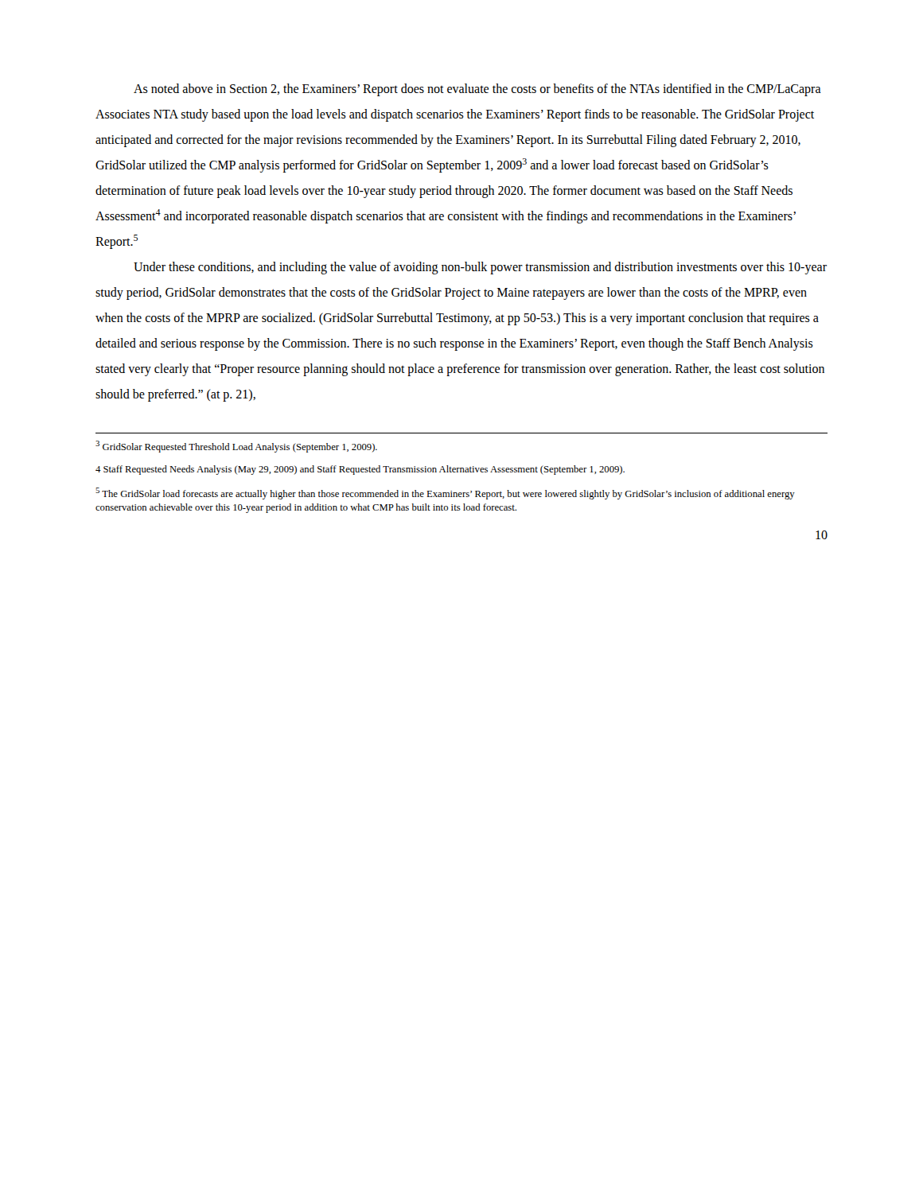As noted above in Section 2, the Examiners’ Report does not evaluate the costs or benefits of the NTAs identified in the CMP/LaCapra Associates NTA study based upon the load levels and dispatch scenarios the Examiners’ Report finds to be reasonable. The GridSolar Project anticipated and corrected for the major revisions recommended by the Examiners’ Report. In its Surrebuttal Filing dated February 2, 2010, GridSolar utilized the CMP analysis performed for GridSolar on September 1, 20093 and a lower load forecast based on GridSolar’s determination of future peak load levels over the 10-year study period through 2020. The former document was based on the Staff Needs Assessment4 and incorporated reasonable dispatch scenarios that are consistent with the findings and recommendations in the Examiners’ Report.5
Under these conditions, and including the value of avoiding non-bulk power transmission and distribution investments over this 10-year study period, GridSolar demonstrates that the costs of the GridSolar Project to Maine ratepayers are lower than the costs of the MPRP, even when the costs of the MPRP are socialized. (GridSolar Surrebuttal Testimony, at pp 50-53.) This is a very important conclusion that requires a detailed and serious response by the Commission. There is no such response in the Examiners’ Report, even though the Staff Bench Analysis stated very clearly that “Proper resource planning should not place a preference for transmission over generation. Rather, the least cost solution should be preferred.” (at p. 21),
3 GridSolar Requested Threshold Load Analysis (September 1, 2009).
4 Staff Requested Needs Analysis (May 29, 2009) and Staff Requested Transmission Alternatives Assessment (September 1, 2009).
5 The GridSolar load forecasts are actually higher than those recommended in the Examiners’ Report, but were lowered slightly by GridSolar’s inclusion of additional energy conservation achievable over this 10-year period in addition to what CMP has built into its load forecast.
10